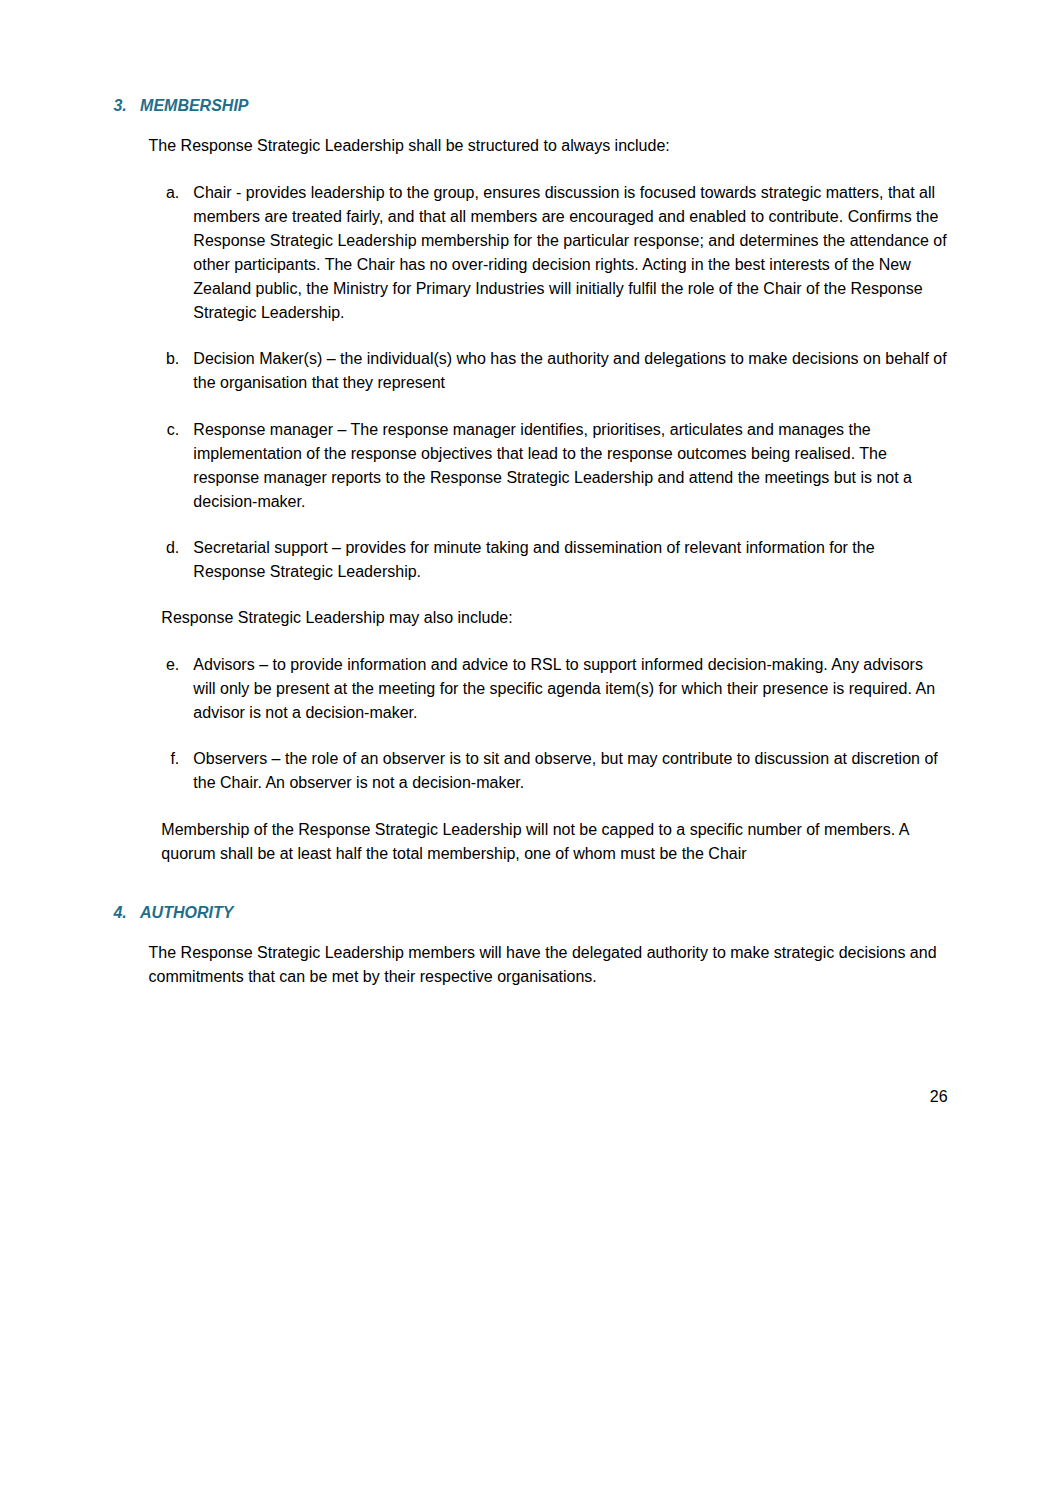3. MEMBERSHIP
The Response Strategic Leadership shall be structured to always include:
Chair - provides leadership to the group, ensures discussion is focused towards strategic matters, that all members are treated fairly, and that all members are encouraged and enabled to contribute. Confirms the Response Strategic Leadership membership for the particular response; and determines the attendance of other participants. The Chair has no over-riding decision rights. Acting in the best interests of the New Zealand public, the Ministry for Primary Industries will initially fulfil the role of the Chair of the Response Strategic Leadership.
Decision Maker(s) – the individual(s) who has the authority and delegations to make decisions on behalf of the organisation that they represent
Response manager – The response manager identifies, prioritises, articulates and manages the implementation of the response objectives that lead to the response outcomes being realised. The response manager reports to the Response Strategic Leadership and attend the meetings but is not a decision-maker.
Secretarial support – provides for minute taking and dissemination of relevant information for the Response Strategic Leadership.
Response Strategic Leadership may also include:
Advisors – to provide information and advice to RSL to support informed decision-making. Any advisors will only be present at the meeting for the specific agenda item(s) for which their presence is required. An advisor is not a decision-maker.
Observers – the role of an observer is to sit and observe, but may contribute to discussion at discretion of the Chair. An observer is not a decision-maker.
Membership of the Response Strategic Leadership will not be capped to a specific number of members. A quorum shall be at least half the total membership, one of whom must be the Chair
4. AUTHORITY
The Response Strategic Leadership members will have the delegated authority to make strategic decisions and commitments that can be met by their respective organisations.
26